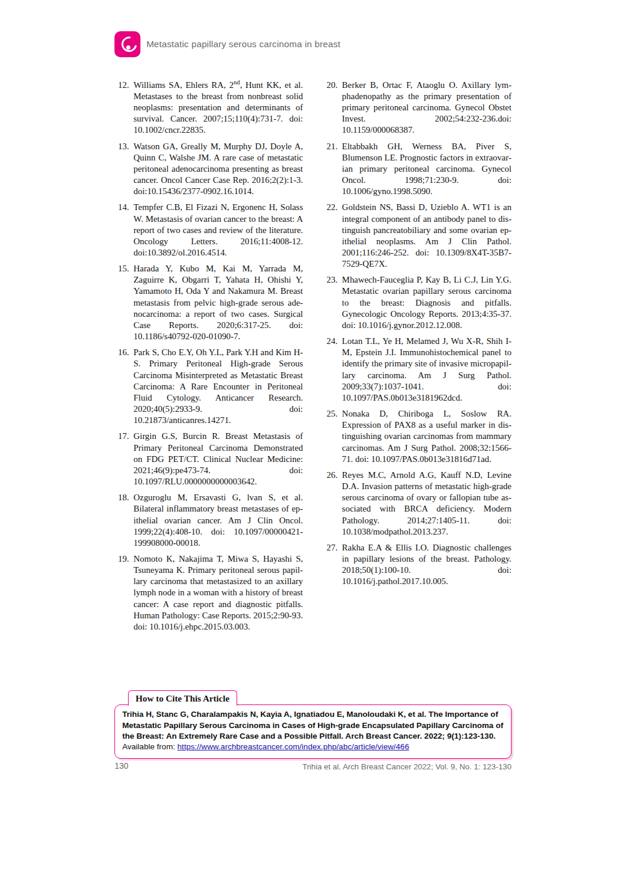Metastatic papillary serous carcinoma in breast
Williams SA, Ehlers RA, 2nd, Hunt KK, et al. Metastases to the breast from nonbreast solid neoplasms: presentation and determinants of survival. Cancer. 2007;15;110(4):731-7. doi: 10.1002/cncr.22835.
Watson GA, Greally M, Murphy DJ, Doyle A, Quinn C, Walshe JM. A rare case of metastatic peritoneal adenocarcinoma presenting as breast cancer. Oncol Cancer Case Rep. 2016;2(2):1-3. doi:10.15436/2377-0902.16.1014.
Tempfer C.B, El Fizazi N, Ergonenc H, Solass W. Metastasis of ovarian cancer to the breast: A report of two cases and review of the literature. Oncology Letters. 2016;11:4008-12. doi:10.3892/ol.2016.4514.
Harada Y, Kubo M, Kai M, Yarrada M, Zaguirre K, Obgarri T, Yahata H, Ohishi Y, Yamamoto H, Oda Y and Nakamura M. Breast metastasis from pelvic high-grade serous adenocarcinoma: a report of two cases. Surgical Case Reports. 2020;6:317-25. doi: 10.1186/s40792-020-01090-7.
Park S, Cho E.Y, Oh Y.L, Park Y.H and Kim H-S. Primary Peritoneal High-grade Serous Carcinoma Misinterpreted as Metastatic Breast Carcinoma: A Rare Encounter in Peritoneal Fluid Cytology. Anticancer Research. 2020;40(5):2933-9. doi: 10.21873/anticanres.14271.
Girgin G.S, Burcin R. Breast Metastasis of Primary Peritoneal Carcinoma Demonstrated on FDG PET/CT. Clinical Nuclear Medicine: 2021;46(9):pe473-74. doi: 10.1097/RLU.0000000000003642.
Ozguroglu M, Ersavasti G, lvan S, et al. Bilateral inflammatory breast metastases of epithelial ovarian cancer. Am J Clin Oncol. 1999;22(4):408-10. doi: 10.1097/00000421-199908000-00018.
Nomoto K, Nakajima T, Miwa S, Hayashi S, Tsuneyama K. Primary peritoneal serous papillary carcinoma that metastasized to an axillary lymph node in a woman with a history of breast cancer: A case report and diagnostic pitfalls. Human Pathology: Case Reports. 2015;2:90-93. doi: 10.1016/j.ehpc.2015.03.003.
Berker B, Ortac F, Ataoglu O. Axillary lymphadenopathy as the primary presentation of primary peritoneal carcinoma. Gynecol Obstet Invest. 2002;54:232-236.doi: 10.1159/000068387.
Eltabbakh GH, Werness BA, Piver S, Blumenson LE. Prognostic factors in extraovarian primary peritoneal carcinoma. Gynecol Oncol. 1998;71:230-9. doi: 10.1006/gyno.1998.5090.
Goldstein NS, Bassi D, Uzieblo A. WT1 is an integral component of an antibody panel to distinguish pancreatobiliary and some ovarian epithelial neoplasms. Am J Clin Pathol. 2001;116:246-252. doi: 10.1309/8X4T-35B7-7529-QE7X.
Mhawech-Fauceglia P, Kay B, Li C.J, Lin Y.G. Metastatic ovarian papillary serous carcinoma to the breast: Diagnosis and pitfalls. Gynecologic Oncology Reports. 2013;4:35-37. doi: 10.1016/j.gynor.2012.12.008.
Lotan T.L, Ye H, Melamed J, Wu X-R, Shih I-M, Epstein J.I. Immunohistochemical panel to identify the primary site of invasive micropapillary carcinoma. Am J Surg Pathol. 2009;33(7):1037-1041. doi: 10.1097/PAS.0b013e3181962dcd.
Nonaka D, Chiriboga L, Soslow RA. Expression of PAX8 as a useful marker in distinguishing ovarian carcinomas from mammary carcinomas. Am J Surg Pathol. 2008;32:1566-71. doi: 10.1097/PAS.0b013e31816d71ad.
Reyes M.C, Arnold A.G, Kauff N.D, Levine D.A. Invasion patterns of metastatic high-grade serous carcinoma of ovary or fallopian tube associated with BRCA deficiency. Modern Pathology. 2014;27:1405-11. doi: 10.1038/modpathol.2013.237.
Rakha E.A & Ellis I.O. Diagnostic challenges in papillary lesions of the breast. Pathology. 2018;50(1):100-10. doi: 10.1016/j.pathol.2017.10.005.
How to Cite This Article
Trihia H, Stanc G, Charalampakis N, Kayia A, Ignatiadou E, Manoloudaki K, et al. The Importance of Metastatic Papillary Serous Carcinoma in Cases of High-grade Encapsulated Papillary Carcinoma of the Breast: An Extremely Rare Case and a Possible Pitfall. Arch Breast Cancer. 2022; 9(1):123-130. Available from: https://www.archbreastcancer.com/index.php/abc/article/view/466
130
Trihia et al. Arch Breast Cancer 2022; Vol. 9, No. 1: 123-130